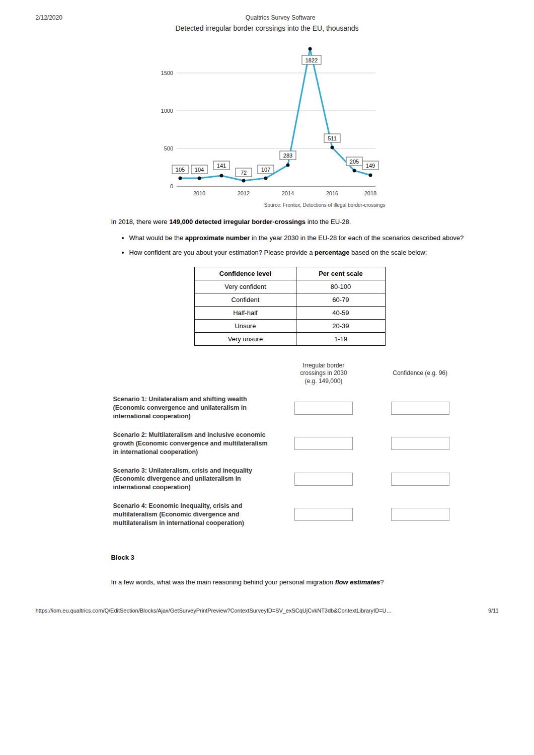2/12/2020
Qualtrics Survey Software
Detected irregular border corssings into the EU, thousands
0 500 1000 1500 2010 2012 2014 2016 2018 105 104 141 72 107 283 1822 511 205 149
Source: Frontex, Detections of illegal border-crossings
In 2018, there were 149,000 detected irregular border-crossings into the EU-28.
What would be the approximate number in the year 2030 in the EU-28 for each of the scenarios described above?
How confident are you about your estimation? Please provide a percentage based on the scale below:
| Confidence level | Per cent scale |
| --- | --- |
| Very confident | 80-100 |
| Confident | 60-79 |
| Half-half | 40-59 |
| Unsure | 20-39 |
| Very unsure | 1-19 |
| | Irregular border crossings in 2030 (e.g. 149,000) | Confidence (e.g. 96) |
| Scenario 1: Unilateralism and shifting wealth (Economic convergence and unilateralism in international cooperation) | | |
| Scenario 2: Multilateralism and inclusive economic growth (Economic convergence and multilateralism in international cooperation) | | |
| Scenario 3: Unilateralism, crisis and inequality (Economic divergence and unilateralism in international cooperation) | | |
| Scenario 4: Economic inequality, crisis and multilateralism (Economic divergence and multilateralism in international cooperation) | | |
Block 3
In a few words, what was the main reasoning behind your personal migration flow estimates?
https://iom.eu.qualtrics.com/Q/EditSection/Blocks/Ajax/GetSurveyPrintPreview?ContextSurveyID=SV_exSCqUjCvkNT3db&ContextLibraryID=U…
9/11